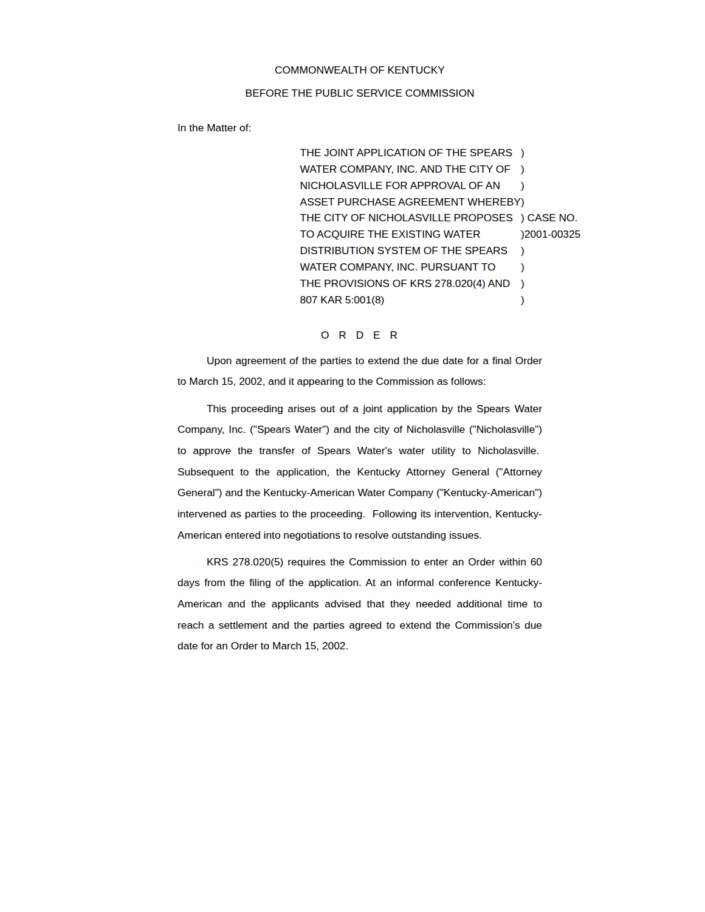COMMONWEALTH OF KENTUCKY
BEFORE THE PUBLIC SERVICE COMMISSION
In the Matter of:
| THE JOINT APPLICATION OF THE SPEARS | ) | |
| WATER COMPANY, INC. AND THE CITY OF | ) | |
| NICHOLASVILLE FOR APPROVAL OF AN | ) | |
| ASSET PURCHASE AGREEMENT WHEREBY | ) | |
| THE CITY OF NICHOLASVILLE PROPOSES | ) | CASE NO. |
| TO ACQUIRE THE EXISTING WATER | ) | 2001-00325 |
| DISTRIBUTION SYSTEM OF THE SPEARS | ) | |
| WATER COMPANY, INC. PURSUANT TO | ) | |
| THE PROVISIONS OF KRS 278.020(4) AND | ) | |
| 807 KAR 5:001(8) | ) | |
O R D E R
Upon agreement of the parties to extend the due date for a final Order to March 15, 2002, and it appearing to the Commission as follows:
This proceeding arises out of a joint application by the Spears Water Company, Inc. ("Spears Water") and the city of Nicholasville ("Nicholasville") to approve the transfer of Spears Water's water utility to Nicholasville. Subsequent to the application, the Kentucky Attorney General ("Attorney General") and the Kentucky-American Water Company ("Kentucky-American") intervened as parties to the proceeding. Following its intervention, Kentucky-American entered into negotiations to resolve outstanding issues.
KRS 278.020(5) requires the Commission to enter an Order within 60 days from the filing of the application. At an informal conference Kentucky-American and the applicants advised that they needed additional time to reach a settlement and the parties agreed to extend the Commission's due date for an Order to March 15, 2002.